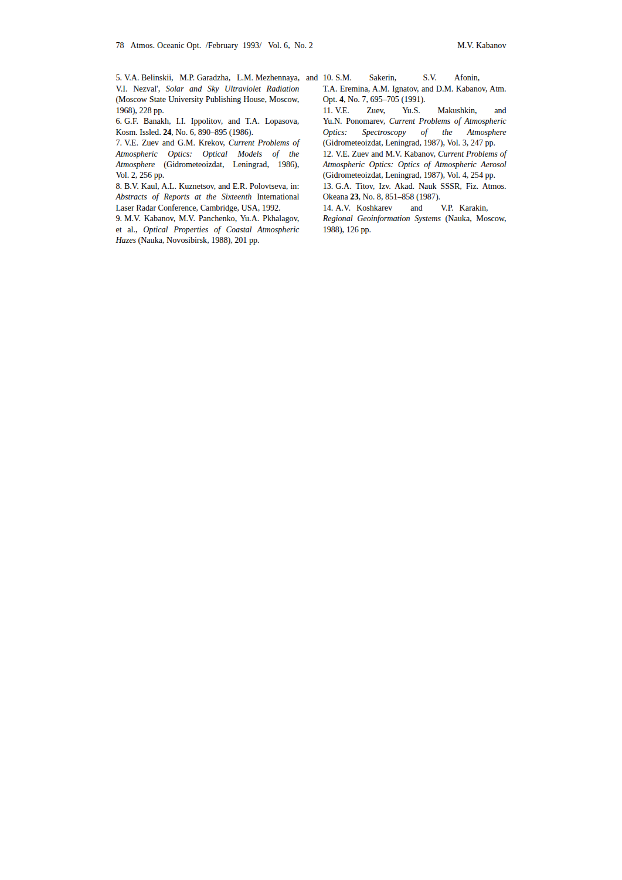78 Atmos. Oceanic Opt. /February 1993/ Vol. 6, No. 2 M.V. Kabanov
5. V.A. Belinskii, M.P. Garadzha, L.M. Mezhennaya, and V.I. Nezval', Solar and Sky Ultraviolet Radiation (Moscow State University Publishing House, Moscow, 1968), 228 pp.
6. G.F. Banakh, I.I. Ippolitov, and T.A. Lopasova, Kosm. Issled. 24, No. 6, 890–895 (1986).
7. V.E. Zuev and G.M. Krekov, Current Problems of Atmospheric Optics: Optical Models of the Atmosphere (Gidrometeoizdat, Leningrad, 1986), Vol. 2, 256 pp.
8. B.V. Kaul, A.L. Kuznetsov, and E.R. Polovtseva, in: Abstracts of Reports at the Sixteenth International Laser Radar Conference, Cambridge, USA, 1992.
9. M.V. Kabanov, M.V. Panchenko, Yu.A. Pkhalagov, et al., Optical Properties of Coastal Atmospheric Hazes (Nauka, Novosibirsk, 1988), 201 pp.
10. S.M. Sakerin, S.V. Afonin, T.A. Eremina, A.M. Ignatov, and D.M. Kabanov, Atm. Opt. 4, No. 7, 695–705 (1991).
11. V.E. Zuev, Yu.S. Makushkin, and Yu.N. Ponomarev, Current Problems of Atmospheric Optics: Spectroscopy of the Atmosphere (Gidrometeoizdat, Leningrad, 1987), Vol. 3, 247 pp.
12. V.E. Zuev and M.V. Kabanov, Current Problems of Atmospheric Optics: Optics of Atmospheric Aerosol (Gidrometeoizdat, Leningrad, 1987), Vol. 4, 254 pp.
13. G.A. Titov, Izv. Akad. Nauk SSSR, Fiz. Atmos. Okeana 23, No. 8, 851–858 (1987).
14. A.V. Koshkarev and V.P. Karakin, Regional Geoinformation Systems (Nauka, Moscow, 1988), 126 pp.